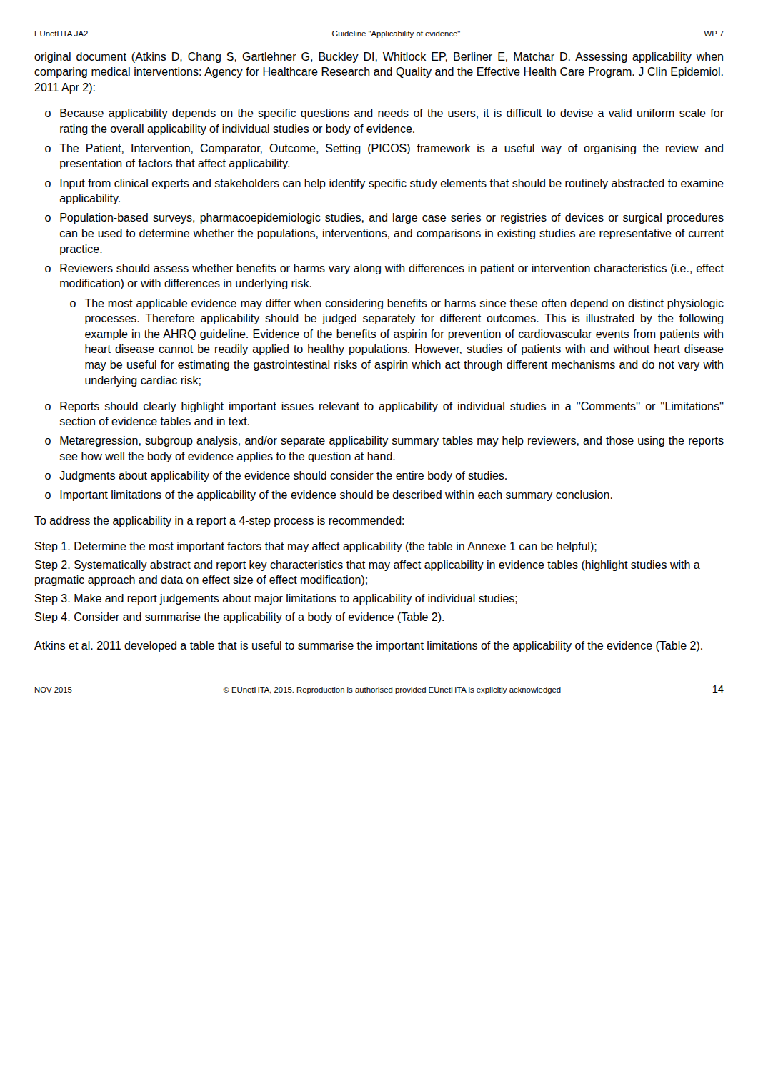EUnetHTA JA2
Guideline "Applicability of evidence"
WP 7
original document (Atkins D, Chang S, Gartlehner G, Buckley DI, Whitlock EP, Berliner E, Matchar D. Assessing applicability when comparing medical interventions: Agency for Healthcare Research and Quality and the Effective Health Care Program. J Clin Epidemiol. 2011 Apr 2):
Because applicability depends on the specific questions and needs of the users, it is difficult to devise a valid uniform scale for rating the overall applicability of individual studies or body of evidence.
The Patient, Intervention, Comparator, Outcome, Setting (PICOS) framework is a useful way of organising the review and presentation of factors that affect applicability.
Input from clinical experts and stakeholders can help identify specific study elements that should be routinely abstracted to examine applicability.
Population-based surveys, pharmacoepidemiologic studies, and large case series or registries of devices or surgical procedures can be used to determine whether the populations, interventions, and comparisons in existing studies are representative of current practice.
Reviewers should assess whether benefits or harms vary along with differences in patient or intervention characteristics (i.e., effect modification) or with differences in underlying risk.
The most applicable evidence may differ when considering benefits or harms since these often depend on distinct physiologic processes. Therefore applicability should be judged separately for different outcomes. This is illustrated by the following example in the AHRQ guideline. Evidence of the benefits of aspirin for prevention of cardiovascular events from patients with heart disease cannot be readily applied to healthy populations. However, studies of patients with and without heart disease may be useful for estimating the gastrointestinal risks of aspirin which act through different mechanisms and do not vary with underlying cardiac risk;
Reports should clearly highlight important issues relevant to applicability of individual studies in a ''Comments'' or ''Limitations'' section of evidence tables and in text.
Metaregression, subgroup analysis, and/or separate applicability summary tables may help reviewers, and those using the reports see how well the body of evidence applies to the question at hand.
Judgments about applicability of the evidence should consider the entire body of studies.
Important limitations of the applicability of the evidence should be described within each summary conclusion.
To address the applicability in a report a 4-step process is recommended:
Step 1. Determine the most important factors that may affect applicability (the table in Annexe 1 can be helpful);
Step 2. Systematically abstract and report key characteristics that may affect applicability in evidence tables (highlight studies with a pragmatic approach and data on effect size of effect modification);
Step 3. Make and report judgements about major limitations to applicability of individual studies;
Step 4. Consider and summarise the applicability of a body of evidence (Table 2).
Atkins et al. 2011 developed a table that is useful to summarise the important limitations of the applicability of the evidence (Table 2).
NOV 2015
© EUnetHTA, 2015. Reproduction is authorised provided EUnetHTA is explicitly acknowledged
14